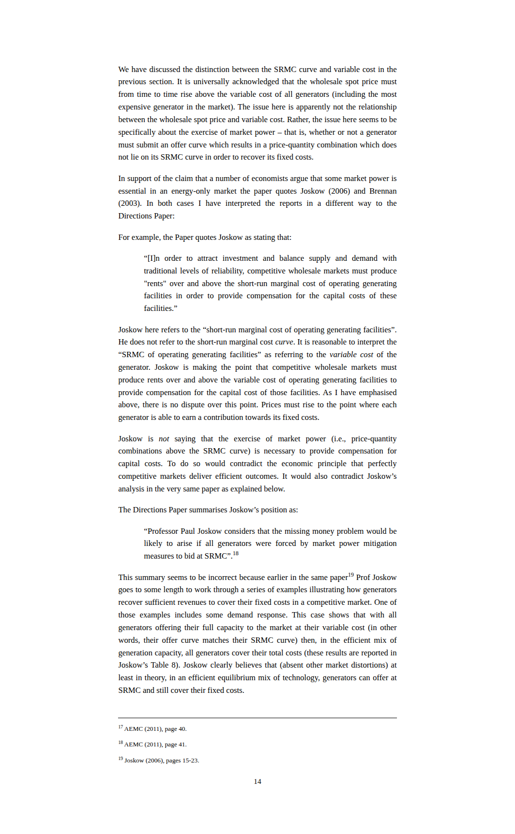We have discussed the distinction between the SRMC curve and variable cost in the previous section. It is universally acknowledged that the wholesale spot price must from time to time rise above the variable cost of all generators (including the most expensive generator in the market). The issue here is apparently not the relationship between the wholesale spot price and variable cost. Rather, the issue here seems to be specifically about the exercise of market power – that is, whether or not a generator must submit an offer curve which results in a price-quantity combination which does not lie on its SRMC curve in order to recover its fixed costs.
In support of the claim that a number of economists argue that some market power is essential in an energy-only market the paper quotes Joskow (2006) and Brennan (2003). In both cases I have interpreted the reports in a different way to the Directions Paper:
For example, the Paper quotes Joskow as stating that:
“[I]n order to attract investment and balance supply and demand with traditional levels of reliability, competitive wholesale markets must produce "rents" over and above the short-run marginal cost of operating generating facilities in order to provide compensation for the capital costs of these facilities.”
Joskow here refers to the “short-run marginal cost of operating generating facilities”. He does not refer to the short-run marginal cost curve. It is reasonable to interpret the “SRMC of operating generating facilities” as referring to the variable cost of the generator. Joskow is making the point that competitive wholesale markets must produce rents over and above the variable cost of operating generating facilities to provide compensation for the capital cost of those facilities. As I have emphasised above, there is no dispute over this point. Prices must rise to the point where each generator is able to earn a contribution towards its fixed costs.
Joskow is not saying that the exercise of market power (i.e., price-quantity combinations above the SRMC curve) is necessary to provide compensation for capital costs. To do so would contradict the economic principle that perfectly competitive markets deliver efficient outcomes. It would also contradict Joskow’s analysis in the very same paper as explained below.
The Directions Paper summarises Joskow’s position as:
“Professor Paul Joskow considers that the missing money problem would be likely to arise if all generators were forced by market power mitigation measures to bid at SRMC”.18
This summary seems to be incorrect because earlier in the same paper19 Prof Joskow goes to some length to work through a series of examples illustrating how generators recover sufficient revenues to cover their fixed costs in a competitive market. One of those examples includes some demand response. This case shows that with all generators offering their full capacity to the market at their variable cost (in other words, their offer curve matches their SRMC curve) then, in the efficient mix of generation capacity, all generators cover their total costs (these results are reported in Joskow’s Table 8). Joskow clearly believes that (absent other market distortions) at least in theory, in an efficient equilibrium mix of technology, generators can offer at SRMC and still cover their fixed costs.
17 AEMC (2011), page 40.
18 AEMC (2011), page 41.
19 Joskow (2006), pages 15-23.
14